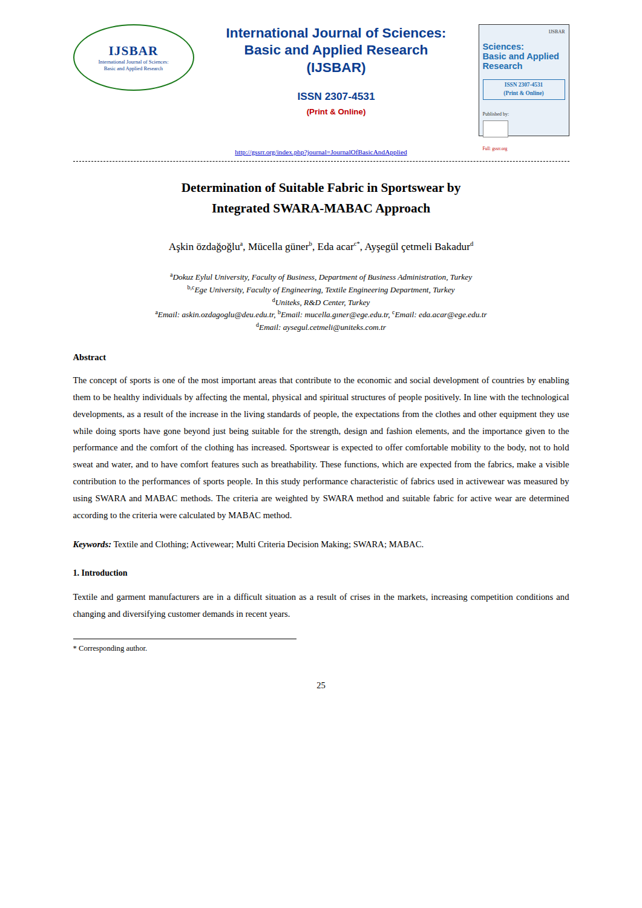IJSBAR
International Journal of Sciences:
Basic and Applied Research
International Journal of Sciences:
Basic and Applied Research
(IJSBAR)
ISSN 2307-4531 (Print & Online)
IJSBAR
Sciences:
Basic and Applied
Research
ISSN 2307-4531
(Print & Online)
Published by:
Full: gssrr.org
http://gssrr.org/index.php?journal=JournalOfBasicAndApplied
Determination of Suitable Fabric in Sportswear by
Integrated SWARA-MABAC Approach
Aşkin özdağoğlua, Mücella günerb, Eda acarc*, Ayşegül çetmeli Bakadurd
aDokuz Eylul University, Faculty of Business, Department of Business Administration, Turkey
b,cEge University, Faculty of Engineering, Textile Engineering Department, Turkey
dUniteks, R&D Center, Turkey
aEmail: askin.ozdagoglu@deu.edu.tr, bEmail: mucella.gıner@ege.edu.tr, cEmail: eda.acar@ege.edu.tr
dEmail: aysegul.cetmeli@uniteks.com.tr
Abstract
The concept of sports is one of the most important areas that contribute to the economic and social development of countries by enabling them to be healthy individuals by affecting the mental, physical and spiritual structures of people positively. In line with the technological developments, as a result of the increase in the living standards of people, the expectations from the clothes and other equipment they use while doing sports have gone beyond just being suitable for the strength, design and fashion elements, and the importance given to the performance and the comfort of the clothing has increased. Sportswear is expected to offer comfortable mobility to the body, not to hold sweat and water, and to have comfort features such as breathability. These functions, which are expected from the fabrics, make a visible contribution to the performances of sports people. In this study performance characteristic of fabrics used in activewear was measured by using SWARA and MABAC methods. The criteria are weighted by SWARA method and suitable fabric for active wear are determined according to the criteria were calculated by MABAC method.
Keywords: Textile and Clothing; Activewear; Multi Criteria Decision Making; SWARA; MABAC.
1. Introduction
Textile and garment manufacturers are in a difficult situation as a result of crises in the markets, increasing competition conditions and changing and diversifying customer demands in recent years.
* Corresponding author.
25